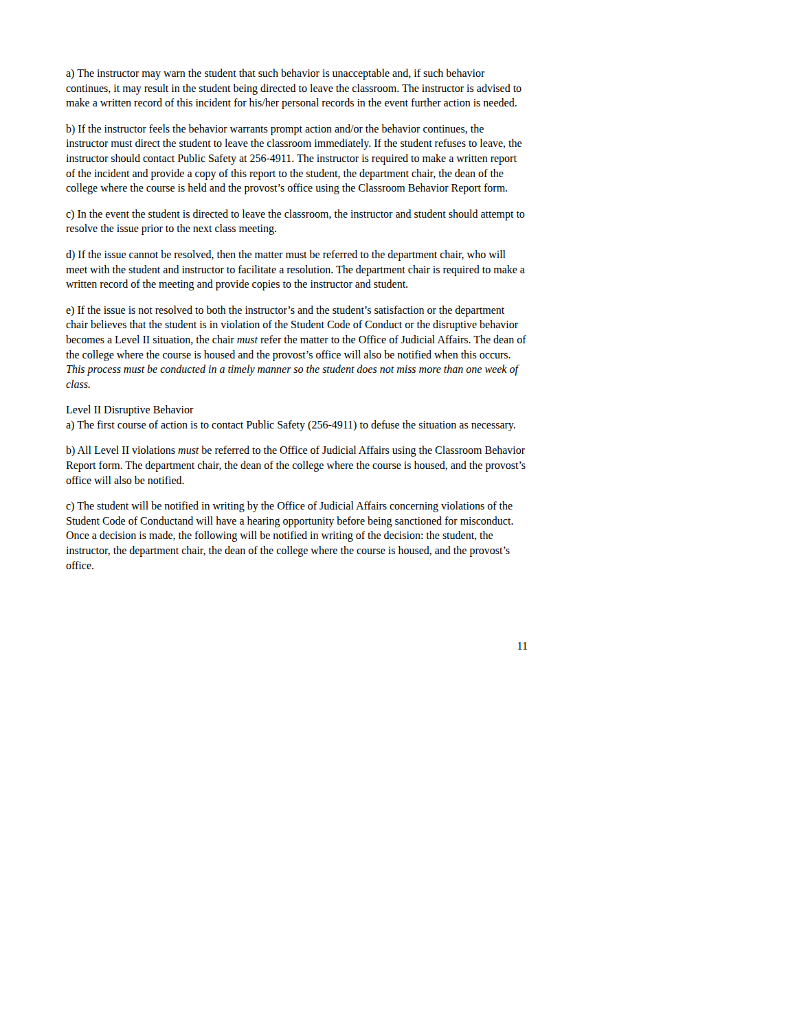a) The instructor may warn the student that such behavior is unacceptable and, if such behavior continues, it may result in the student being directed to leave the classroom. The instructor is advised to make a written record of this incident for his/her personal records in the event further action is needed.
b) If the instructor feels the behavior warrants prompt action and/or the behavior continues, the instructor must direct the student to leave the classroom immediately. If the student refuses to leave, the instructor should contact Public Safety at 256-4911. The instructor is required to make a written report of the incident and provide a copy of this report to the student, the department chair, the dean of the college where the course is held and the provost’s office using the Classroom Behavior Report form.
c) In the event the student is directed to leave the classroom, the instructor and student should attempt to resolve the issue prior to the next class meeting.
d) If the issue cannot be resolved, then the matter must be referred to the department chair, who will meet with the student and instructor to facilitate a resolution. The department chair is required to make a written record of the meeting and provide copies to the instructor and student.
e) If the issue is not resolved to both the instructor’s and the student’s satisfaction or the department chair believes that the student is in violation of the Student Code of Conduct or the disruptive behavior becomes a Level II situation, the chair must refer the matter to the Office of Judicial Affairs. The dean of the college where the course is housed and the provost’s office will also be notified when this occurs. This process must be conducted in a timely manner so the student does not miss more than one week of class.
Level II Disruptive Behavior
a) The first course of action is to contact Public Safety (256-4911) to defuse the situation as necessary.
b) All Level II violations must be referred to the Office of Judicial Affairs using the Classroom Behavior Report form. The department chair, the dean of the college where the course is housed, and the provost’s office will also be notified.
c) The student will be notified in writing by the Office of Judicial Affairs concerning violations of the Student Code of Conductand will have a hearing opportunity before being sanctioned for misconduct. Once a decision is made, the following will be notified in writing of the decision: the student, the instructor, the department chair, the dean of the college where the course is housed, and the provost’s office.
11